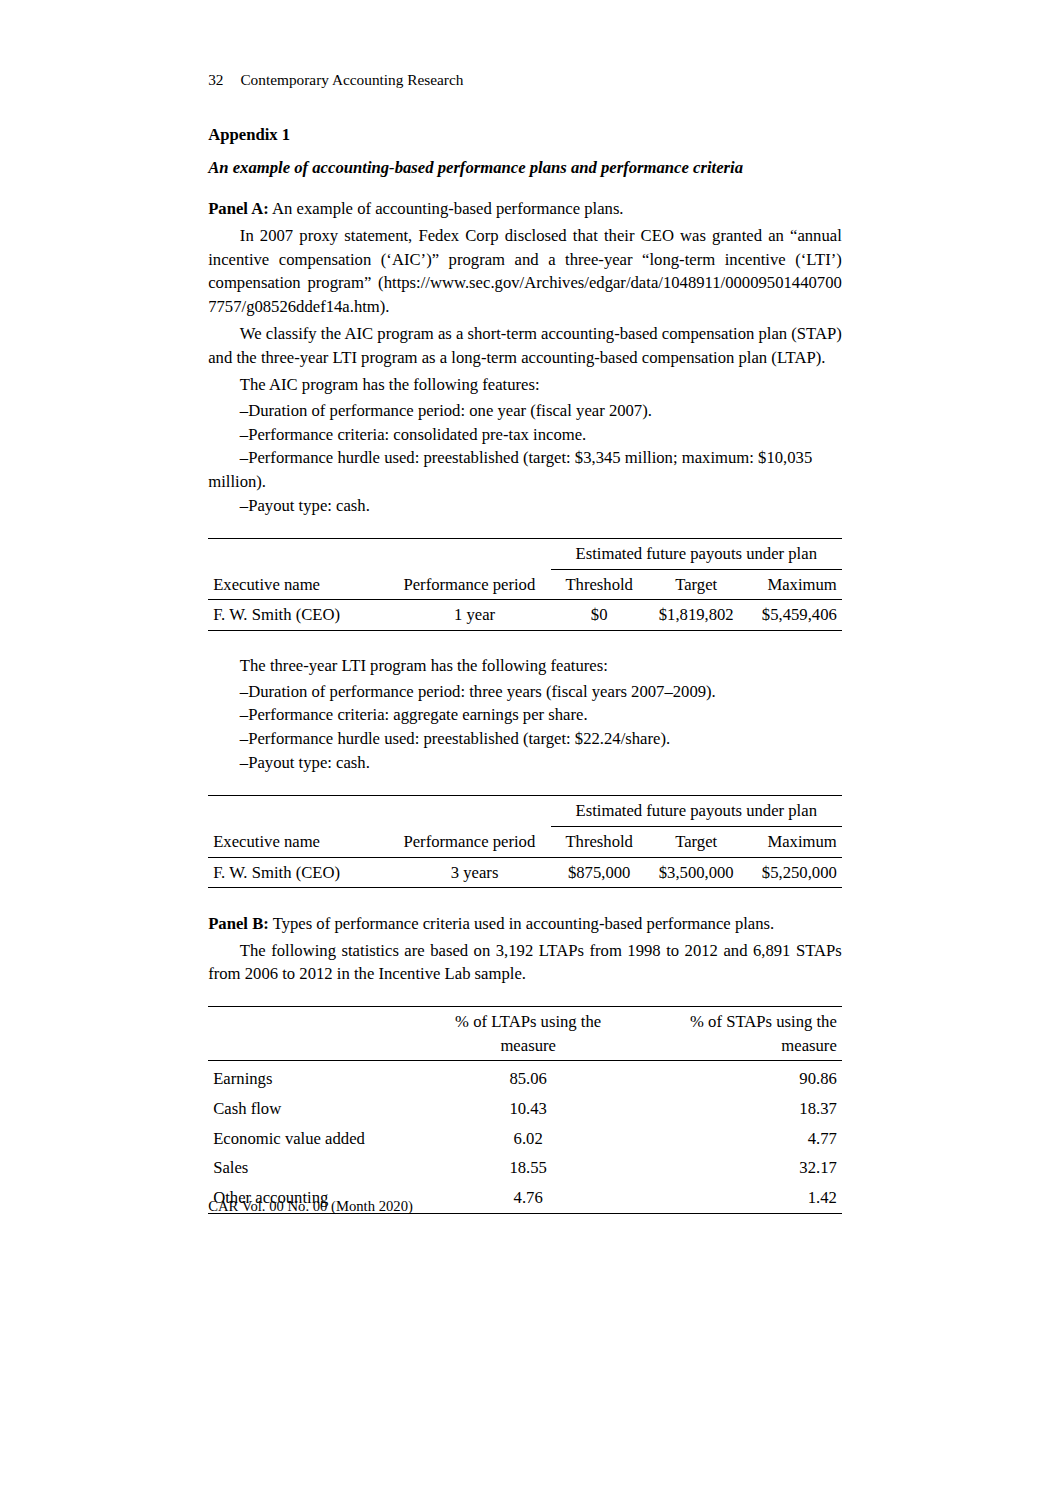32 Contemporary Accounting Research
Appendix 1
An example of accounting-based performance plans and performance criteria
Panel A: An example of accounting-based performance plans.
In 2007 proxy statement, Fedex Corp disclosed that their CEO was granted an “annual incentive compensation (‘AIC’)” program and a three-year “long-term incentive (‘LTI’) compensation program” (https://www.sec.gov/Archives/edgar/data/1048911/000095014407007757/g08526ddef14a.htm).
We classify the AIC program as a short-term accounting-based compensation plan (STAP) and the three-year LTI program as a long-term accounting-based compensation plan (LTAP).
The AIC program has the following features:
–Duration of performance period: one year (fiscal year 2007).
–Performance criteria: consolidated pre-tax income.
–Performance hurdle used: preestablished (target: $3,345 million; maximum: $10,035 million).
–Payout type: cash.
| | | Estimated future payouts under plan |
| Executive name | Performance period | Threshold | Target | Maximum |
| F. W. Smith (CEO) | 1 year | $0 | $1,819,802 | $5,459,406 |
The three-year LTI program has the following features:
–Duration of performance period: three years (fiscal years 2007–2009).
–Performance criteria: aggregate earnings per share.
–Performance hurdle used: preestablished (target: $22.24/share).
–Payout type: cash.
| | | Estimated future payouts under plan |
| Executive name | Performance period | Threshold | Target | Maximum |
| F. W. Smith (CEO) | 3 years | $875,000 | $3,500,000 | $5,250,000 |
Panel B: Types of performance criteria used in accounting-based performance plans.
The following statistics are based on 3,192 LTAPs from 1998 to 2012 and 6,891 STAPs from 2006 to 2012 in the Incentive Lab sample.
| | % of LTAPs using the measure | % of STAPs using the measure |
| --- | --- | --- |
| Earnings | 85.06 | 90.86 |
| Cash flow | 10.43 | 18.37 |
| Economic value added | 6.02 | 4.77 |
| Sales | 18.55 | 32.17 |
| Other accounting | 4.76 | 1.42 |
CAR Vol. 00 No. 00 (Month 2020)